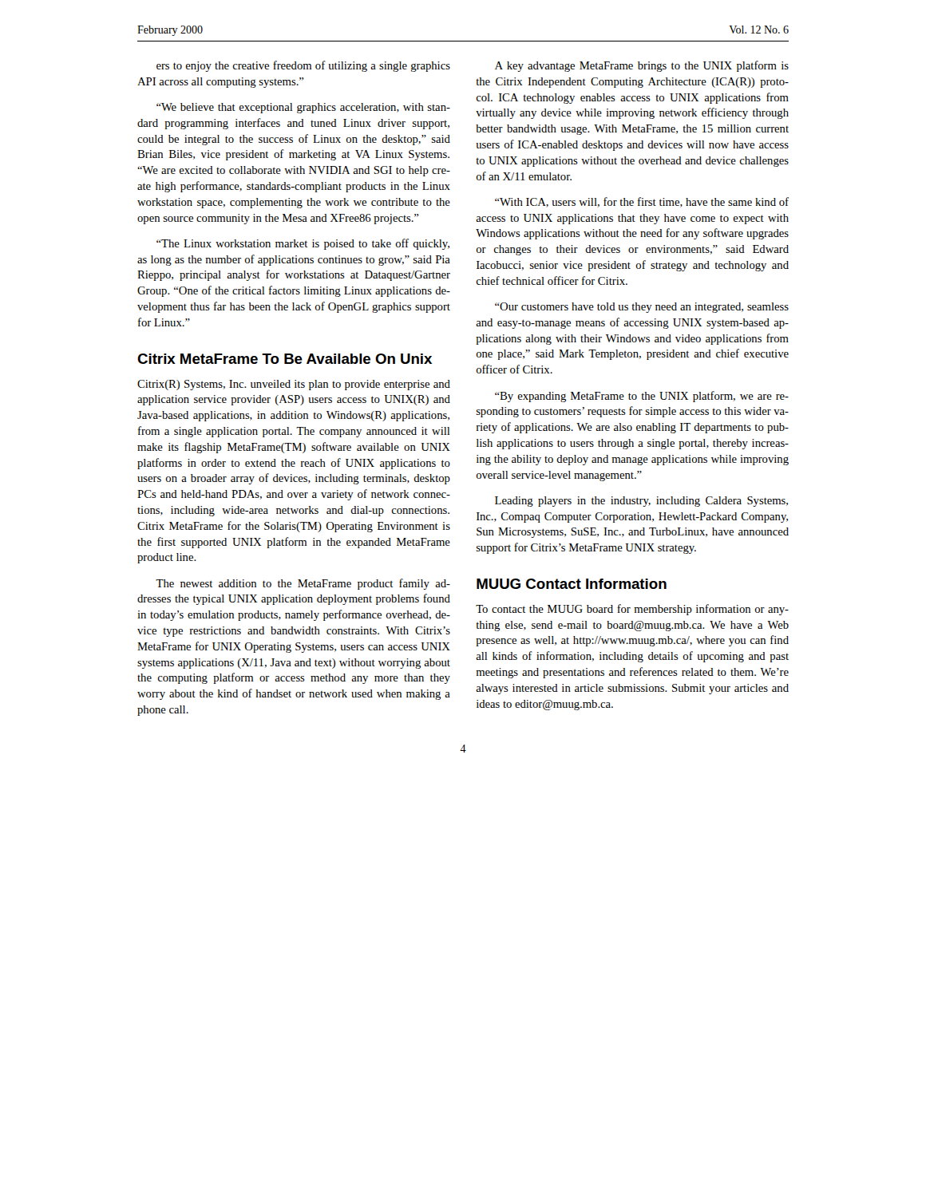February 2000 Vol. 12 No. 6
ers to enjoy the creative freedom of utilizing a single graphics API across all computing systems.”
“We believe that exceptional graphics acceleration, with standard programming interfaces and tuned Linux driver support, could be integral to the success of Linux on the desktop,” said Brian Biles, vice president of marketing at VA Linux Systems. “We are excited to collaborate with NVIDIA and SGI to help create high performance, standards-compliant products in the Linux workstation space, complementing the work we contribute to the open source community in the Mesa and XFree86 projects.”
“The Linux workstation market is poised to take off quickly, as long as the number of applications continues to grow,” said Pia Rieppo, principal analyst for workstations at Dataquest/Gartner Group. “One of the critical factors limiting Linux applications development thus far has been the lack of OpenGL graphics support for Linux.”
Citrix MetaFrame To Be Available On Unix
Citrix(R) Systems, Inc. unveiled its plan to provide enterprise and application service provider (ASP) users access to UNIX(R) and Java-based applications, in addition to Windows(R) applications, from a single application portal. The company announced it will make its flagship MetaFrame(TM) software available on UNIX platforms in order to extend the reach of UNIX applications to users on a broader array of devices, including terminals, desktop PCs and held-hand PDAs, and over a variety of network connections, including wide-area networks and dial-up connections. Citrix MetaFrame for the Solaris(TM) Operating Environment is the first supported UNIX platform in the expanded MetaFrame product line.
The newest addition to the MetaFrame product family addresses the typical UNIX application deployment problems found in today’s emulation products, namely performance overhead, device type restrictions and bandwidth constraints. With Citrix’s MetaFrame for UNIX Operating Systems, users can access UNIX systems applications (X/11, Java and text) without worrying about the computing platform or access method any more than they worry about the kind of handset or network used when making a phone call.
A key advantage MetaFrame brings to the UNIX platform is the Citrix Independent Computing Architecture (ICA(R)) protocol. ICA technology enables access to UNIX applications from virtually any device while improving network efficiency through better bandwidth usage. With MetaFrame, the 15 million current users of ICA-enabled desktops and devices will now have access to UNIX applications without the overhead and device challenges of an X/11 emulator.
“With ICA, users will, for the first time, have the same kind of access to UNIX applications that they have come to expect with Windows applications without the need for any software upgrades or changes to their devices or environments,” said Edward Iacobucci, senior vice president of strategy and technology and chief technical officer for Citrix.
“Our customers have told us they need an integrated, seamless and easy-to-manage means of accessing UNIX system-based applications along with their Windows and video applications from one place,” said Mark Templeton, president and chief executive officer of Citrix.
“By expanding MetaFrame to the UNIX platform, we are responding to customers’ requests for simple access to this wider variety of applications. We are also enabling IT departments to publish applications to users through a single portal, thereby increasing the ability to deploy and manage applications while improving overall service-level management.”
Leading players in the industry, including Caldera Systems, Inc., Compaq Computer Corporation, Hewlett-Packard Company, Sun Microsystems, SuSE, Inc., and TurboLinux, have announced support for Citrix’s MetaFrame UNIX strategy.
MUUG Contact Information
To contact the MUUG board for membership information or anything else, send e-mail to board@muug.mb.ca. We have a Web presence as well, at http://www.muug.mb.ca/, where you can find all kinds of information, including details of upcoming and past meetings and presentations and references related to them. We’re always interested in article submissions. Submit your articles and ideas to editor@muug.mb.ca.
4